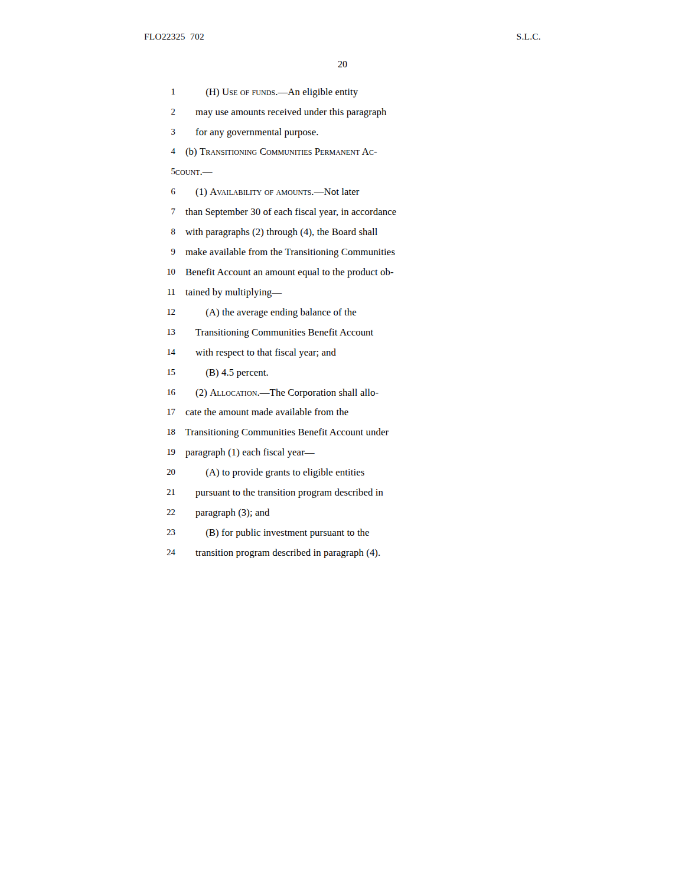FLO22325 702 S.L.C.
20
| 1 | (H) Use of funds. —An eligible entity |
| 2 | may use amounts received under this paragraph |
| 3 | for any governmental purpose. |
| 4 | (b) Transitioning Communities Permanent Ac- |
| 5 | count .— |
| 6 | (1) Availability of amounts. —Not later |
| 7 | than September 30 of each fiscal year, in accordance |
| 8 | with paragraphs (2) through (4), the Board shall |
| 9 | make available from the Transitioning Communities |
| 10 | Benefit Account an amount equal to the product ob- |
| 11 | tained by multiplying— |
| 12 | (A) the average ending balance of the |
| 13 | Transitioning Communities Benefit Account |
| 14 | with respect to that fiscal year; and |
| 15 | (B) 4.5 percent. |
| 16 | (2) Allocation. —The Corporation shall allo- |
| 17 | cate the amount made available from the |
| 18 | Transitioning Communities Benefit Account under |
| 19 | paragraph (1) each fiscal year— |
| 20 | (A) to provide grants to eligible entities |
| 21 | pursuant to the transition program described in |
| 22 | paragraph (3); and |
| 23 | (B) for public investment pursuant to the |
| 24 | transition program described in paragraph (4). |